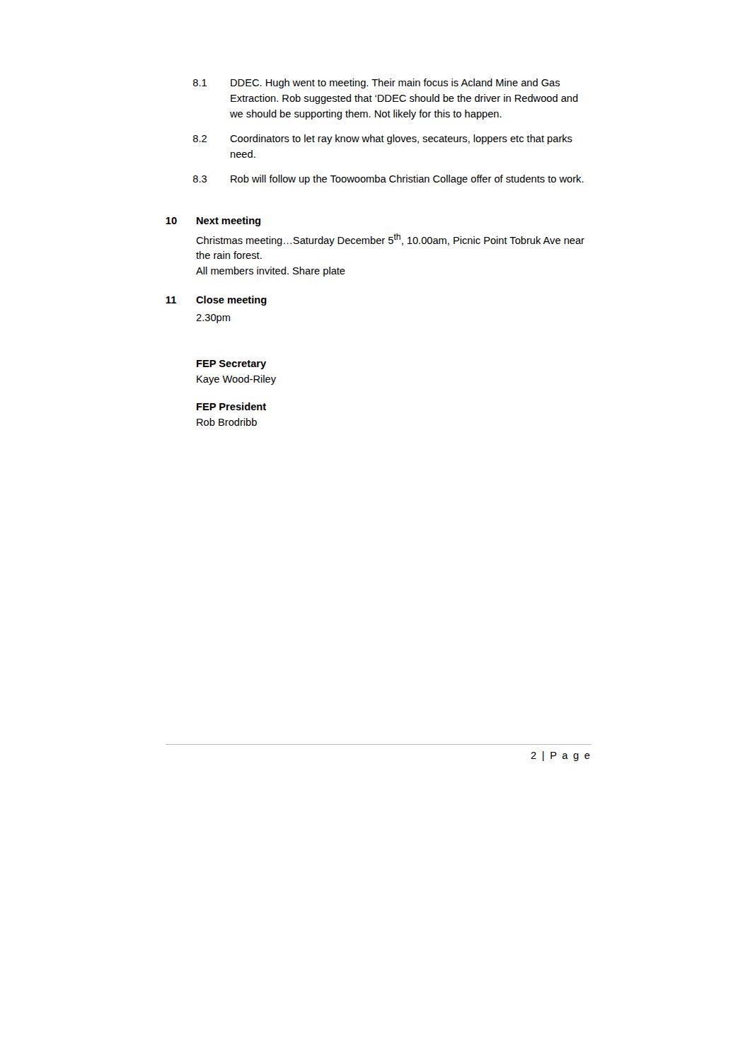8.1 DDEC. Hugh went to meeting. Their main focus is Acland Mine and Gas Extraction. Rob suggested that ‘DDEC should be the driver in Redwood and we should be supporting them. Not likely for this to happen.
8.2 Coordinators to let ray know what gloves, secateurs, loppers etc that parks need.
8.3 Rob will follow up the Toowoomba Christian Collage offer of students to work.
10 Next meeting
Christmas meeting…Saturday December 5th, 10.00am, Picnic Point Tobruk Ave near the rain forest.
All members invited. Share plate
11 Close meeting
2.30pm
FEP Secretary
Kaye Wood-Riley
FEP President
Rob Brodribb
2 | P a g e